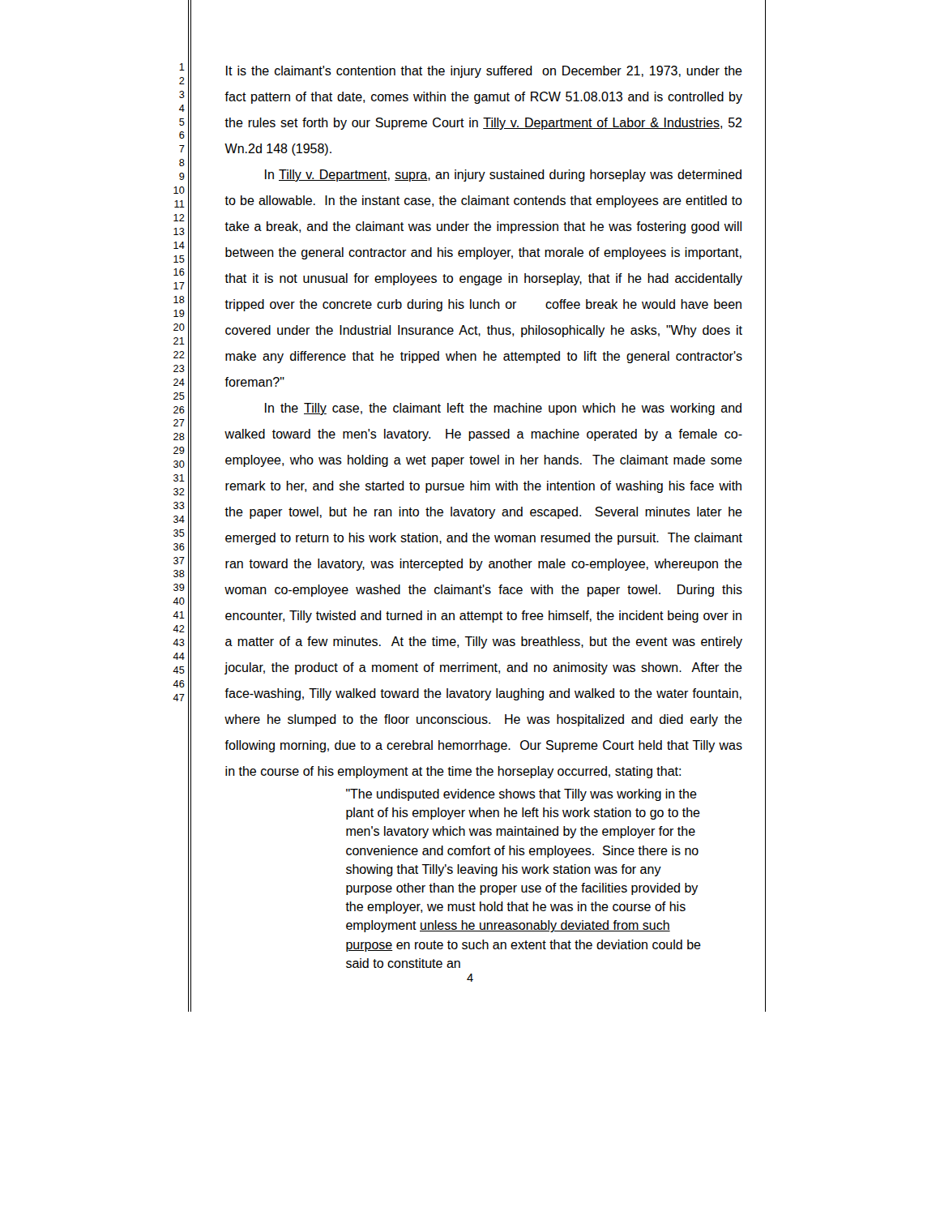1
2
3
4
5
6
7
8
9
10
11
12
13
14
15
16
17
18
19
20
21
22
23
24
25
26
27
28
29
30
31
32
33
34
35
36
37
38
39
40
41
42
43
44
45
46
47
It is the claimant's contention that the injury suffered on December 21, 1973, under the fact pattern of that date, comes within the gamut of RCW 51.08.013 and is controlled by the rules set forth by our Supreme Court in Tilly v. Department of Labor & Industries, 52 Wn.2d 148 (1958).
In Tilly v. Department, supra, an injury sustained during horseplay was determined to be allowable. In the instant case, the claimant contends that employees are entitled to take a break, and the claimant was under the impression that he was fostering good will between the general contractor and his employer, that morale of employees is important, that it is not unusual for employees to engage in horseplay, that if he had accidentally tripped over the concrete curb during his lunch or coffee break he would have been covered under the Industrial Insurance Act, thus, philosophically he asks, "Why does it make any difference that he tripped when he attempted to lift the general contractor's foreman?"
In the Tilly case, the claimant left the machine upon which he was working and walked toward the men's lavatory. He passed a machine operated by a female co-employee, who was holding a wet paper towel in her hands. The claimant made some remark to her, and she started to pursue him with the intention of washing his face with the paper towel, but he ran into the lavatory and escaped. Several minutes later he emerged to return to his work station, and the woman resumed the pursuit. The claimant ran toward the lavatory, was intercepted by another male co-employee, whereupon the woman co-employee washed the claimant's face with the paper towel. During this encounter, Tilly twisted and turned in an attempt to free himself, the incident being over in a matter of a few minutes. At the time, Tilly was breathless, but the event was entirely jocular, the product of a moment of merriment, and no animosity was shown. After the face-washing, Tilly walked toward the lavatory laughing and walked to the water fountain, where he slumped to the floor unconscious. He was hospitalized and died early the following morning, due to a cerebral hemorrhage. Our Supreme Court held that Tilly was in the course of his employment at the time the horseplay occurred, stating that:
"The undisputed evidence shows that Tilly was working in the plant of his employer when he left his work station to go to the men's lavatory which was maintained by the employer for the convenience and comfort of his employees. Since there is no showing that Tilly's leaving his work station was for any purpose other than the proper use of the facilities provided by the employer, we must hold that he was in the course of his employment unless he unreasonably deviated from such purpose en route to such an extent that the deviation could be said to constitute an
4